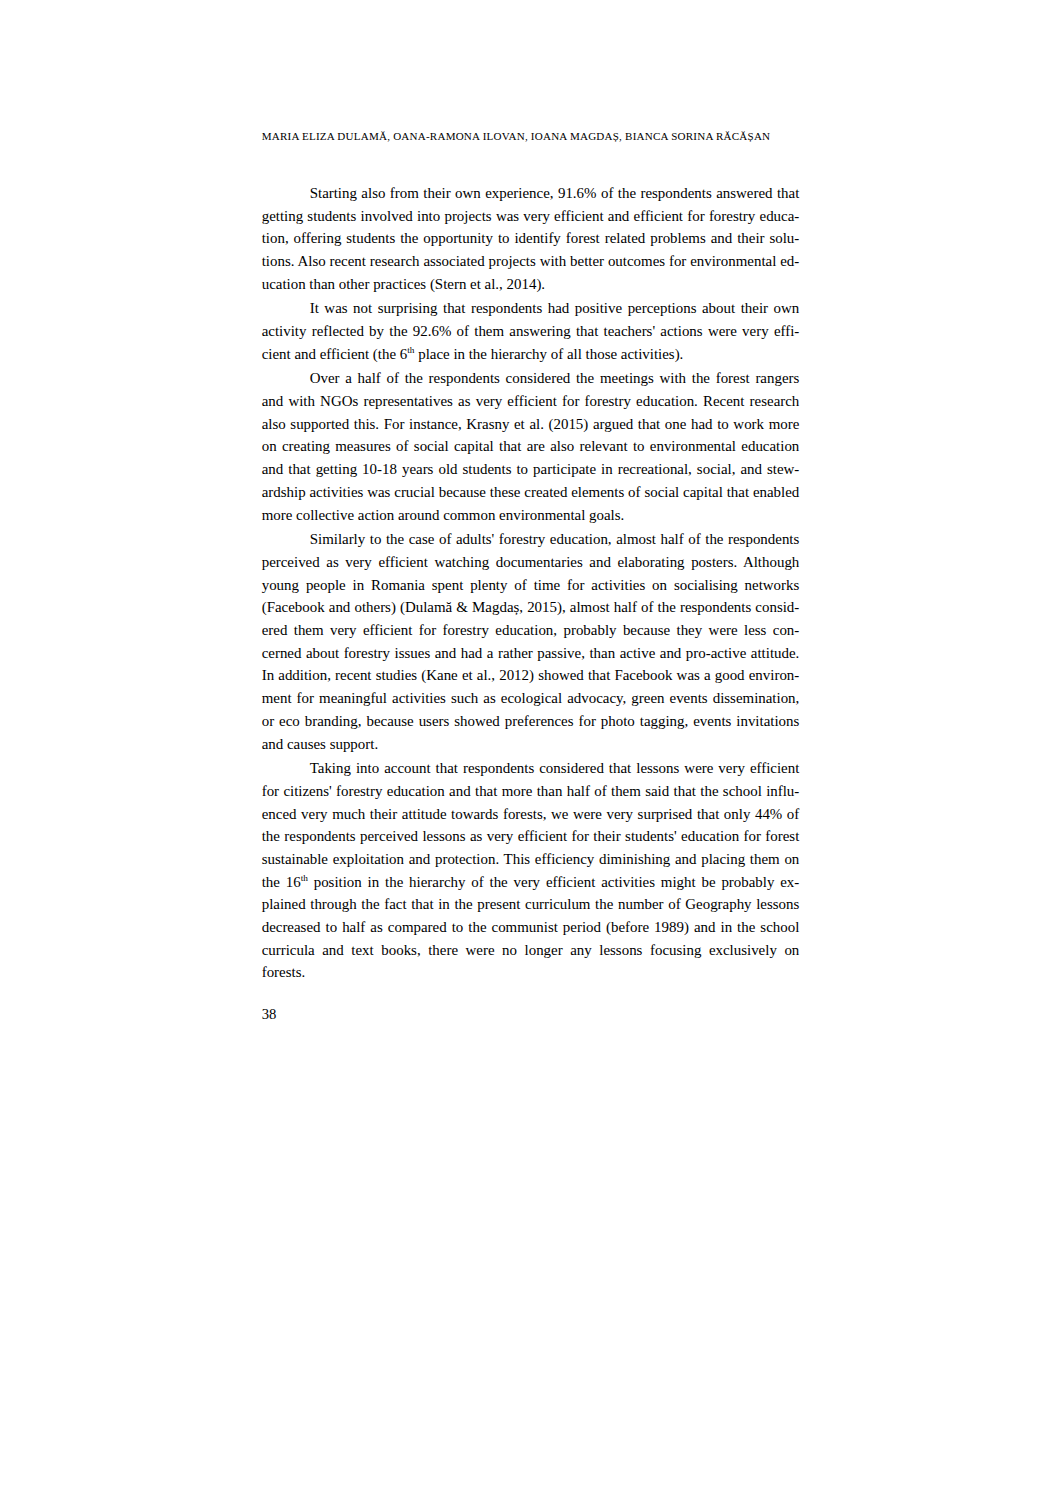MARIA ELIZA DULAMĂ, OANA-RAMONA ILOVAN, IOANA MAGDAȘ, BIANCA SORINA RĂCĂȘAN
Starting also from their own experience, 91.6% of the respondents answered that getting students involved into projects was very efficient and efficient for forestry education, offering students the opportunity to identify forest related problems and their solutions. Also recent research associated projects with better outcomes for environmental education than other practices (Stern et al., 2014).
It was not surprising that respondents had positive perceptions about their own activity reflected by the 92.6% of them answering that teachers' actions were very efficient and efficient (the 6th place in the hierarchy of all those activities).
Over a half of the respondents considered the meetings with the forest rangers and with NGOs representatives as very efficient for forestry education. Recent research also supported this. For instance, Krasny et al. (2015) argued that one had to work more on creating measures of social capital that are also relevant to environmental education and that getting 10-18 years old students to participate in recreational, social, and stewardship activities was crucial because these created elements of social capital that enabled more collective action around common environmental goals.
Similarly to the case of adults' forestry education, almost half of the respondents perceived as very efficient watching documentaries and elaborating posters. Although young people in Romania spent plenty of time for activities on socialising networks (Facebook and others) (Dulamă & Magdaș, 2015), almost half of the respondents considered them very efficient for forestry education, probably because they were less concerned about forestry issues and had a rather passive, than active and pro-active attitude. In addition, recent studies (Kane et al., 2012) showed that Facebook was a good environment for meaningful activities such as ecological advocacy, green events dissemination, or eco branding, because users showed preferences for photo tagging, events invitations and causes support.
Taking into account that respondents considered that lessons were very efficient for citizens' forestry education and that more than half of them said that the school influenced very much their attitude towards forests, we were very surprised that only 44% of the respondents perceived lessons as very efficient for their students' education for forest sustainable exploitation and protection. This efficiency diminishing and placing them on the 16th position in the hierarchy of the very efficient activities might be probably explained through the fact that in the present curriculum the number of Geography lessons decreased to half as compared to the communist period (before 1989) and in the school curricula and text books, there were no longer any lessons focusing exclusively on forests.
38